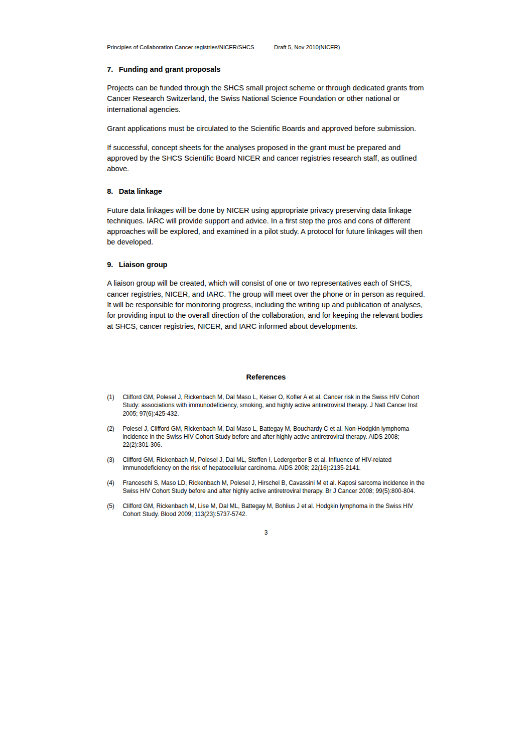Principles of Collaboration Cancer registries/NICER/SHCS Draft 5, Nov 2010(NICER)
7. Funding and grant proposals
Projects can be funded through the SHCS small project scheme or through dedicated grants from Cancer Research Switzerland, the Swiss National Science Foundation or other national or international agencies.
Grant applications must be circulated to the Scientific Boards and approved before submission.
If successful, concept sheets for the analyses proposed in the grant must be prepared and approved by the SHCS Scientific Board NICER and cancer registries research staff, as outlined above.
8. Data linkage
Future data linkages will be done by NICER using appropriate privacy preserving data linkage techniques. IARC will provide support and advice. In a first step the pros and cons of different approaches will be explored, and examined in a pilot study. A protocol for future linkages will then be developed.
9. Liaison group
A liaison group will be created, which will consist of one or two representatives each of SHCS, cancer registries, NICER, and IARC. The group will meet over the phone or in person as required. It will be responsible for monitoring progress, including the writing up and publication of analyses, for providing input to the overall direction of the collaboration, and for keeping the relevant bodies at SHCS, cancer registries, NICER, and IARC informed about developments.
References
(1) Clifford GM, Polesel J, Rickenbach M, Dal Maso L, Keiser O, Kofler A et al. Cancer risk in the Swiss HIV Cohort Study: associations with immunodeficiency, smoking, and highly active antiretroviral therapy. J Natl Cancer Inst 2005; 97(6):425-432.
(2) Polesel J, Clifford GM, Rickenbach M, Dal Maso L, Battegay M, Bouchardy C et al. Non-Hodgkin lymphoma incidence in the Swiss HIV Cohort Study before and after highly active antiretroviral therapy. AIDS 2008; 22(2):301-306.
(3) Clifford GM, Rickenbach M, Polesel J, Dal ML, Steffen I, Ledergerber B et al. Influence of HIV-related immunodeficiency on the risk of hepatocellular carcinoma. AIDS 2008; 22(16):2135-2141.
(4) Franceschi S, Maso LD, Rickenbach M, Polesel J, Hirschel B, Cavassini M et al. Kaposi sarcoma incidence in the Swiss HIV Cohort Study before and after highly active antiretroviral therapy. Br J Cancer 2008; 99(5):800-804.
(5) Clifford GM, Rickenbach M, Lise M, Dal ML, Battegay M, Bohlius J et al. Hodgkin lymphoma in the Swiss HIV Cohort Study. Blood 2009; 113(23):5737-5742.
3